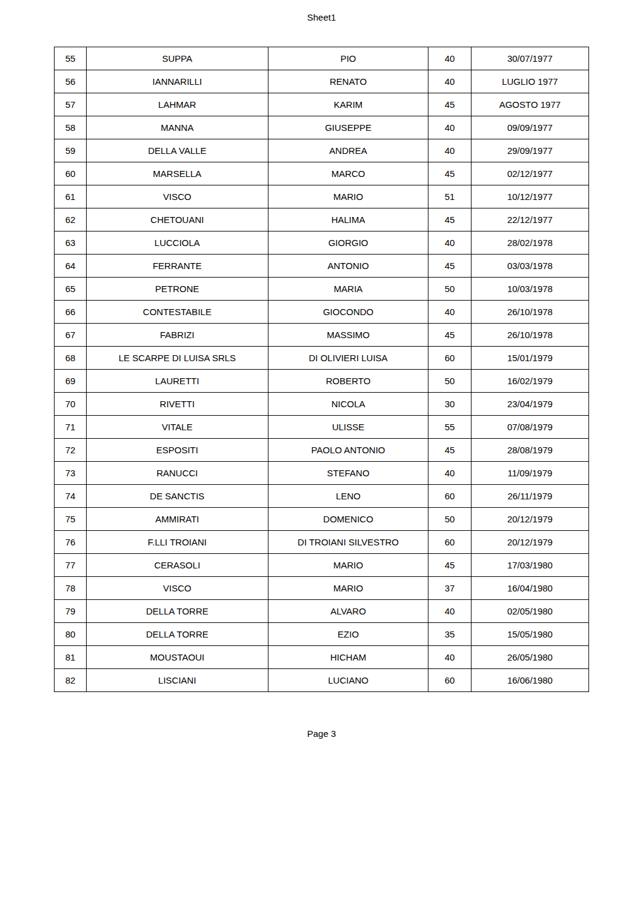Sheet1
| 55 | SUPPA | PIO | 40 | 30/07/1977 |
| 56 | IANNARILLI | RENATO | 40 | LUGLIO 1977 |
| 57 | LAHMAR | KARIM | 45 | AGOSTO 1977 |
| 58 | MANNA | GIUSEPPE | 40 | 09/09/1977 |
| 59 | DELLA VALLE | ANDREA | 40 | 29/09/1977 |
| 60 | MARSELLA | MARCO | 45 | 02/12/1977 |
| 61 | VISCO | MARIO | 51 | 10/12/1977 |
| 62 | CHETOUANI | HALIMA | 45 | 22/12/1977 |
| 63 | LUCCIOLA | GIORGIO | 40 | 28/02/1978 |
| 64 | FERRANTE | ANTONIO | 45 | 03/03/1978 |
| 65 | PETRONE | MARIA | 50 | 10/03/1978 |
| 66 | CONTESTABILE | GIOCONDO | 40 | 26/10/1978 |
| 67 | FABRIZI | MASSIMO | 45 | 26/10/1978 |
| 68 | LE SCARPE DI LUISA SRLS | DI OLIVIERI LUISA | 60 | 15/01/1979 |
| 69 | LAURETTI | ROBERTO | 50 | 16/02/1979 |
| 70 | RIVETTI | NICOLA | 30 | 23/04/1979 |
| 71 | VITALE | ULISSE | 55 | 07/08/1979 |
| 72 | ESPOSITI | PAOLO ANTONIO | 45 | 28/08/1979 |
| 73 | RANUCCI | STEFANO | 40 | 11/09/1979 |
| 74 | DE SANCTIS | LENO | 60 | 26/11/1979 |
| 75 | AMMIRATI | DOMENICO | 50 | 20/12/1979 |
| 76 | F.LLI TROIANI | DI TROIANI SILVESTRO | 60 | 20/12/1979 |
| 77 | CERASOLI | MARIO | 45 | 17/03/1980 |
| 78 | VISCO | MARIO | 37 | 16/04/1980 |
| 79 | DELLA TORRE | ALVARO | 40 | 02/05/1980 |
| 80 | DELLA TORRE | EZIO | 35 | 15/05/1980 |
| 81 | MOUSTAOUI | HICHAM | 40 | 26/05/1980 |
| 82 | LISCIANI | LUCIANO | 60 | 16/06/1980 |
Page 3